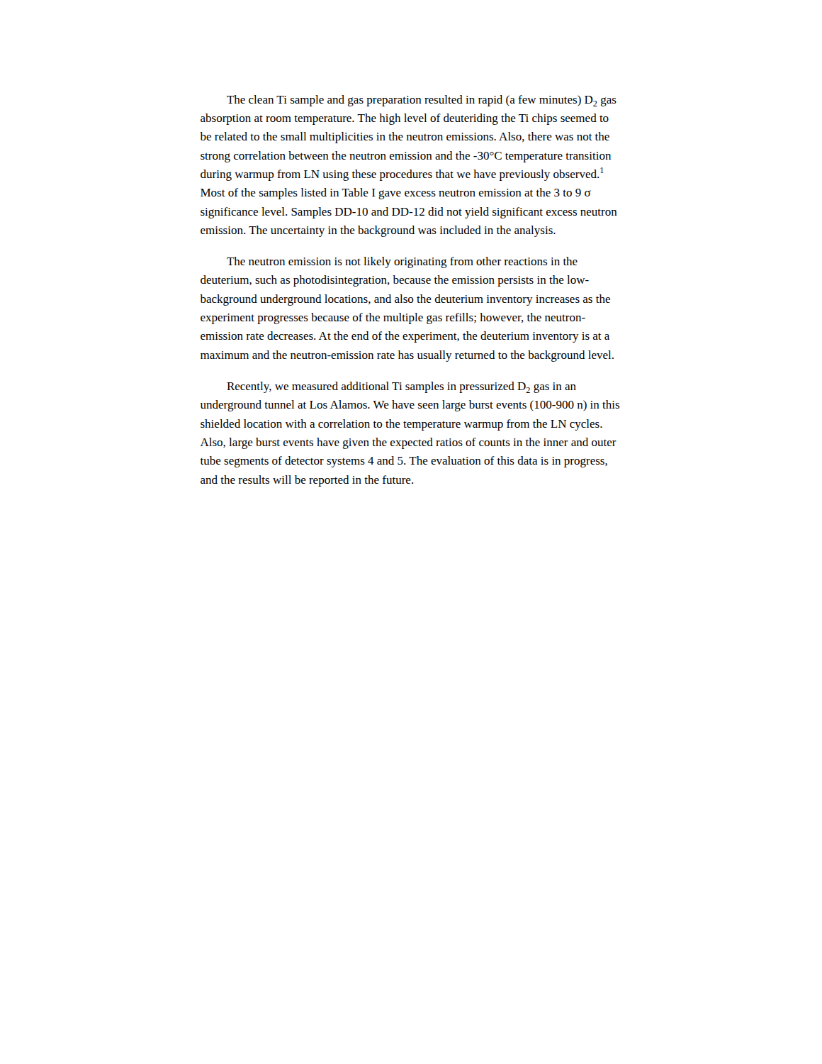The clean Ti sample and gas preparation resulted in rapid (a few minutes) D2 gas absorption at room temperature. The high level of deuteriding the Ti chips seemed to be related to the small multiplicities in the neutron emissions. Also, there was not the strong correlation between the neutron emission and the -30°C temperature transition during warmup from LN using these procedures that we have previously observed.1 Most of the samples listed in Table I gave excess neutron emission at the 3 to 9 σ significance level. Samples DD-10 and DD-12 did not yield significant excess neutron emission. The uncertainty in the background was included in the analysis.
The neutron emission is not likely originating from other reactions in the deuterium, such as photodisintegration, because the emission persists in the low-background underground locations, and also the deuterium inventory increases as the experiment progresses because of the multiple gas refills; however, the neutron-emission rate decreases. At the end of the experiment, the deuterium inventory is at a maximum and the neutron-emission rate has usually returned to the background level.
Recently, we measured additional Ti samples in pressurized D2 gas in an underground tunnel at Los Alamos. We have seen large burst events (100-900 n) in this shielded location with a correlation to the temperature warmup from the LN cycles. Also, large burst events have given the expected ratios of counts in the inner and outer tube segments of detector systems 4 and 5. The evaluation of this data is in progress, and the results will be reported in the future.